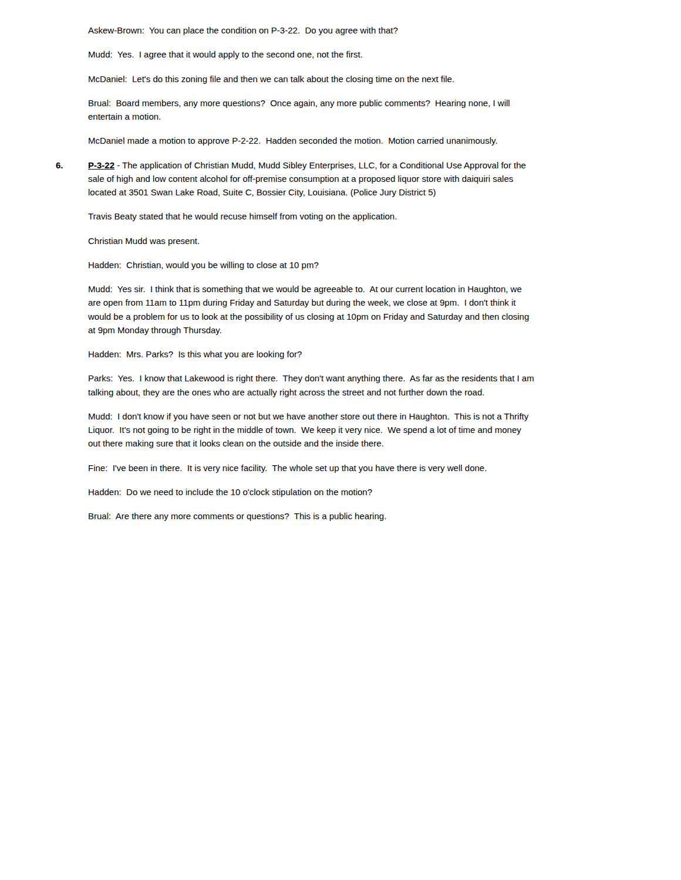Askew-Brown: You can place the condition on P-3-22. Do you agree with that?
Mudd: Yes. I agree that it would apply to the second one, not the first.
McDaniel: Let's do this zoning file and then we can talk about the closing time on the next file.
Brual: Board members, any more questions? Once again, any more public comments? Hearing none, I will entertain a motion.
McDaniel made a motion to approve P-2-22. Hadden seconded the motion. Motion carried unanimously.
6.
P-3-22 - The application of Christian Mudd, Mudd Sibley Enterprises, LLC, for a Conditional Use Approval for the sale of high and low content alcohol for off-premise consumption at a proposed liquor store with daiquiri sales located at 3501 Swan Lake Road, Suite C, Bossier City, Louisiana. (Police Jury District 5)
Travis Beaty stated that he would recuse himself from voting on the application.
Christian Mudd was present.
Hadden: Christian, would you be willing to close at 10 pm?
Mudd: Yes sir. I think that is something that we would be agreeable to. At our current location in Haughton, we are open from 11am to 11pm during Friday and Saturday but during the week, we close at 9pm. I don't think it would be a problem for us to look at the possibility of us closing at 10pm on Friday and Saturday and then closing at 9pm Monday through Thursday.
Hadden: Mrs. Parks? Is this what you are looking for?
Parks: Yes. I know that Lakewood is right there. They don't want anything there. As far as the residents that I am talking about, they are the ones who are actually right across the street and not further down the road.
Mudd: I don't know if you have seen or not but we have another store out there in Haughton. This is not a Thrifty Liquor. It's not going to be right in the middle of town. We keep it very nice. We spend a lot of time and money out there making sure that it looks clean on the outside and the inside there.
Fine: I've been in there. It is very nice facility. The whole set up that you have there is very well done.
Hadden: Do we need to include the 10 o'clock stipulation on the motion?
Brual: Are there any more comments or questions? This is a public hearing.